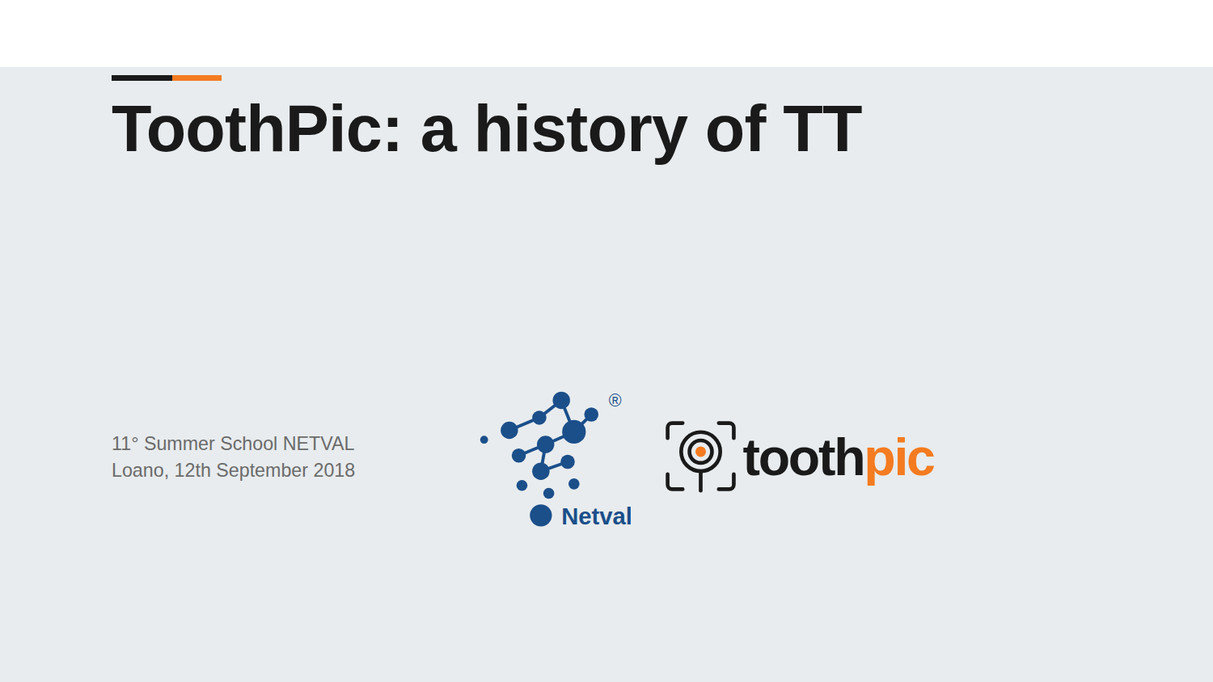ToothPic: a history of TT
11° Summer School NETVAL
Loano, 12th September 2018
® Netval
tooth pic